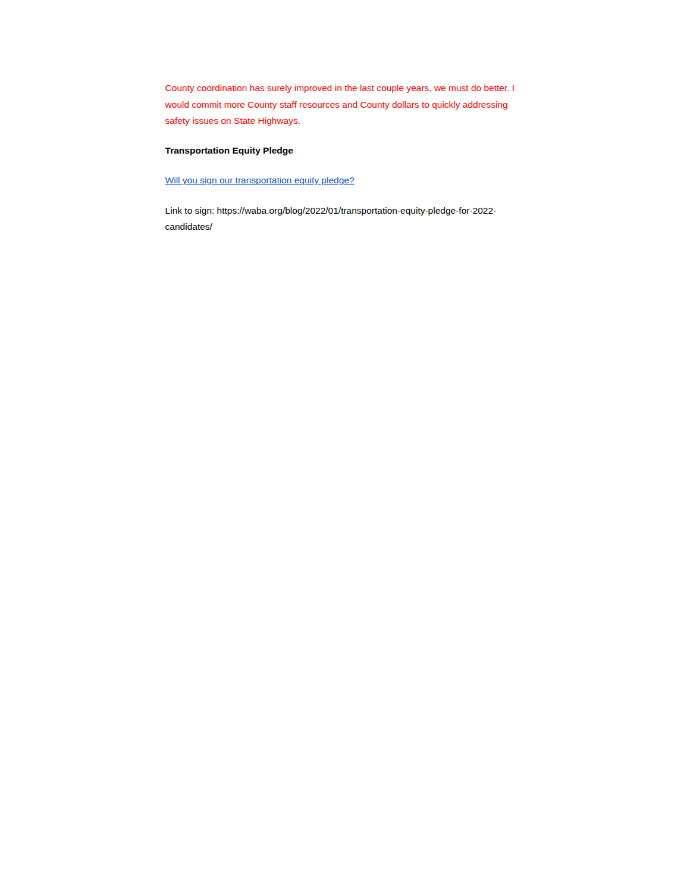County coordination has surely improved in the last couple years, we must do better. I would commit more County staff resources and County dollars to quickly addressing safety issues on State Highways.
Transportation Equity Pledge
Will you sign our transportation equity pledge?
Link to sign: https://waba.org/blog/2022/01/transportation-equity-pledge-for-2022-candidates/